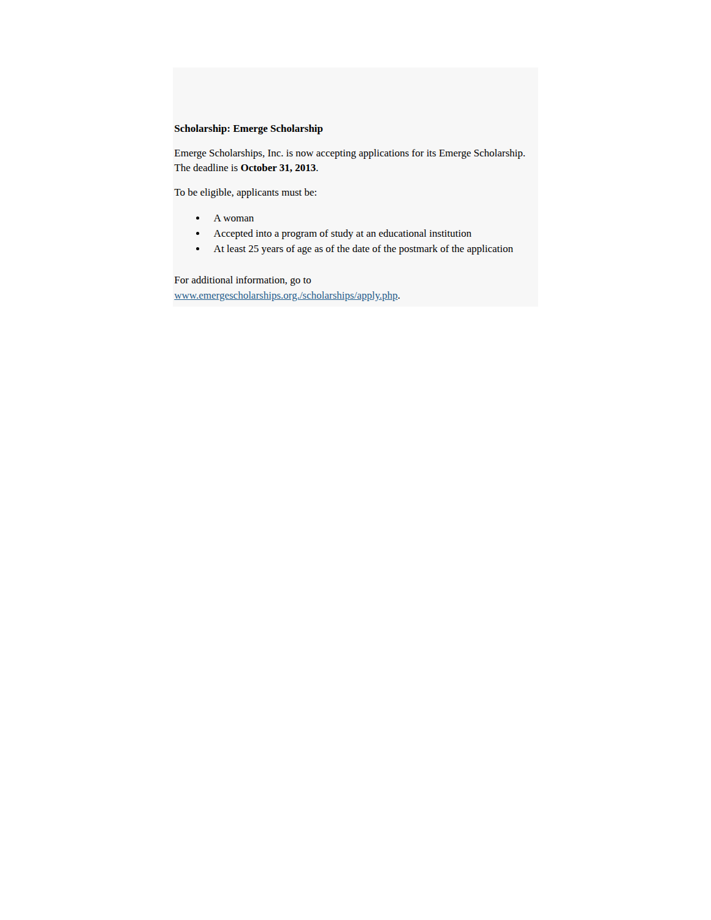Scholarship: Emerge Scholarship
Emerge Scholarships, Inc. is now accepting applications for its Emerge Scholarship. The deadline is October 31, 2013.
To be eligible, applicants must be:
A woman
Accepted into a program of study at an educational institution
At least 25 years of age as of the date of the postmark of the application
For additional information, go to www.emergescholarships.org./scholarships/apply.php.